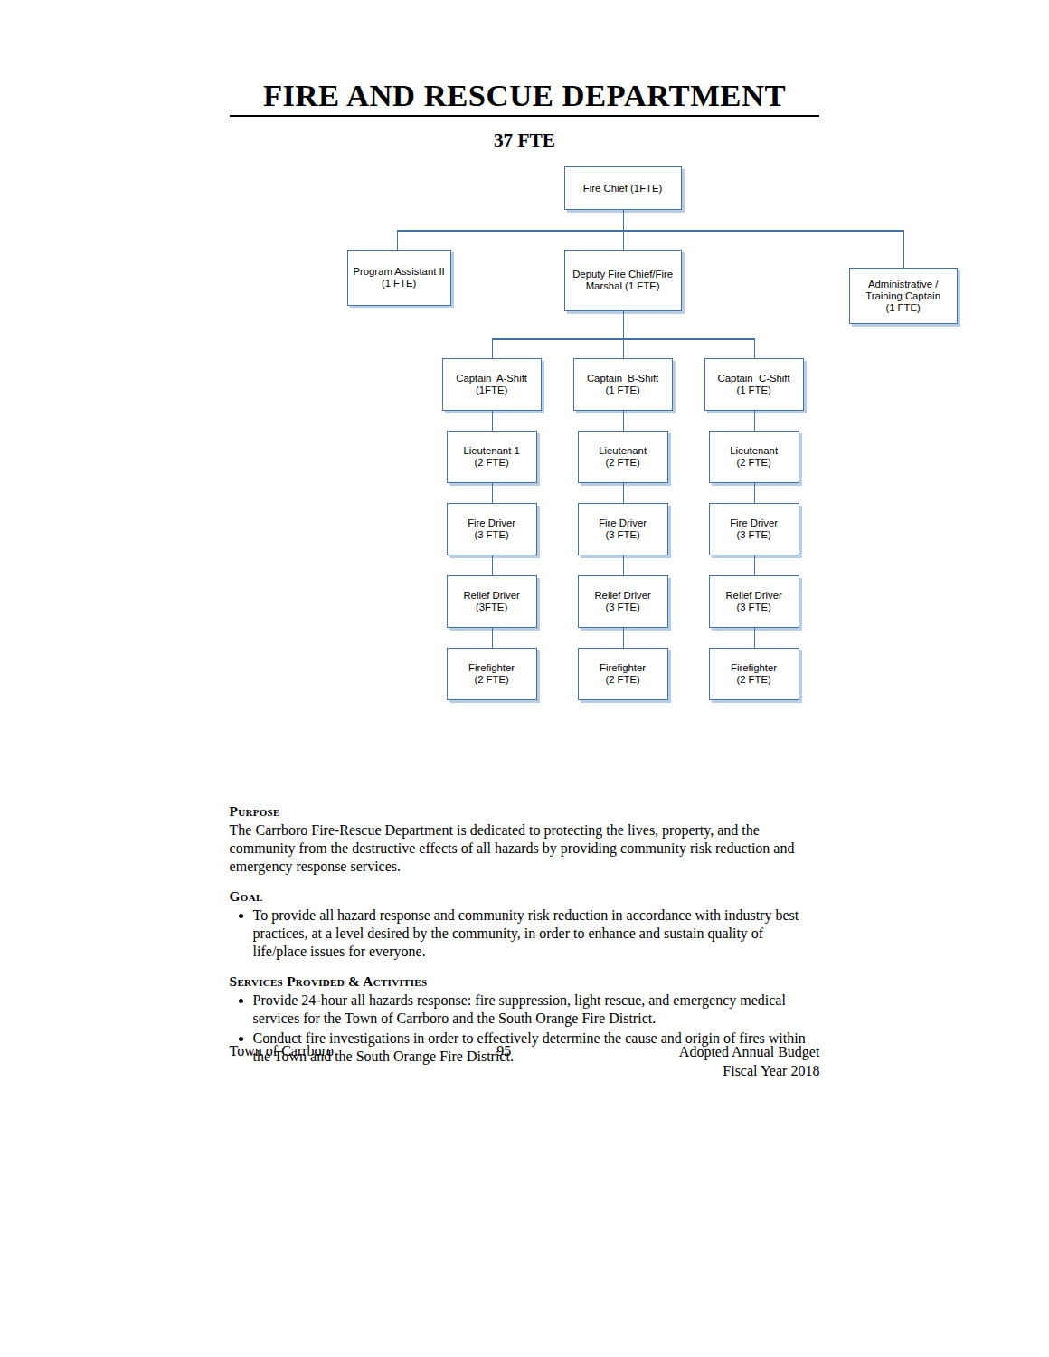FIRE AND RESCUE DEPARTMENT
37 FTE
Fire Chief (1FTE)
Program Assistant II
(1 FTE)
Deputy Fire Chief/Fire Marshal (1 FTE)
Administrative / Training Captain
(1 FTE)
Captain A-Shift
(1FTE)
Captain B-Shift
(1 FTE)
Captain C-Shift
(1 FTE)
Lieutenant 1
(2 FTE)
Lieutenant
(2 FTE)
Lieutenant
(2 FTE)
Fire Driver
(3 FTE)
Fire Driver
(3 FTE)
Fire Driver
(3 FTE)
Relief Driver
(3FTE)
Relief Driver
(3 FTE)
Relief Driver
(3 FTE)
Firefighter
(2 FTE)
Firefighter
(2 FTE)
Firefighter
(2 FTE)
Purpose
The Carrboro Fire-Rescue Department is dedicated to protecting the lives, property, and the community from the destructive effects of all hazards by providing community risk reduction and emergency response services.
Goal
To provide all hazard response and community risk reduction in accordance with industry best practices, at a level desired by the community, in order to enhance and sustain quality of life/place issues for everyone.
Services Provided & Activities
Provide 24-hour all hazards response: fire suppression, light rescue, and emergency medical services for the Town of Carrboro and the South Orange Fire District.
Conduct fire investigations in order to effectively determine the cause and origin of fires within the Town and the South Orange Fire District.
Town of Carrboro
95
Adopted Annual Budget
Fiscal Year 2018